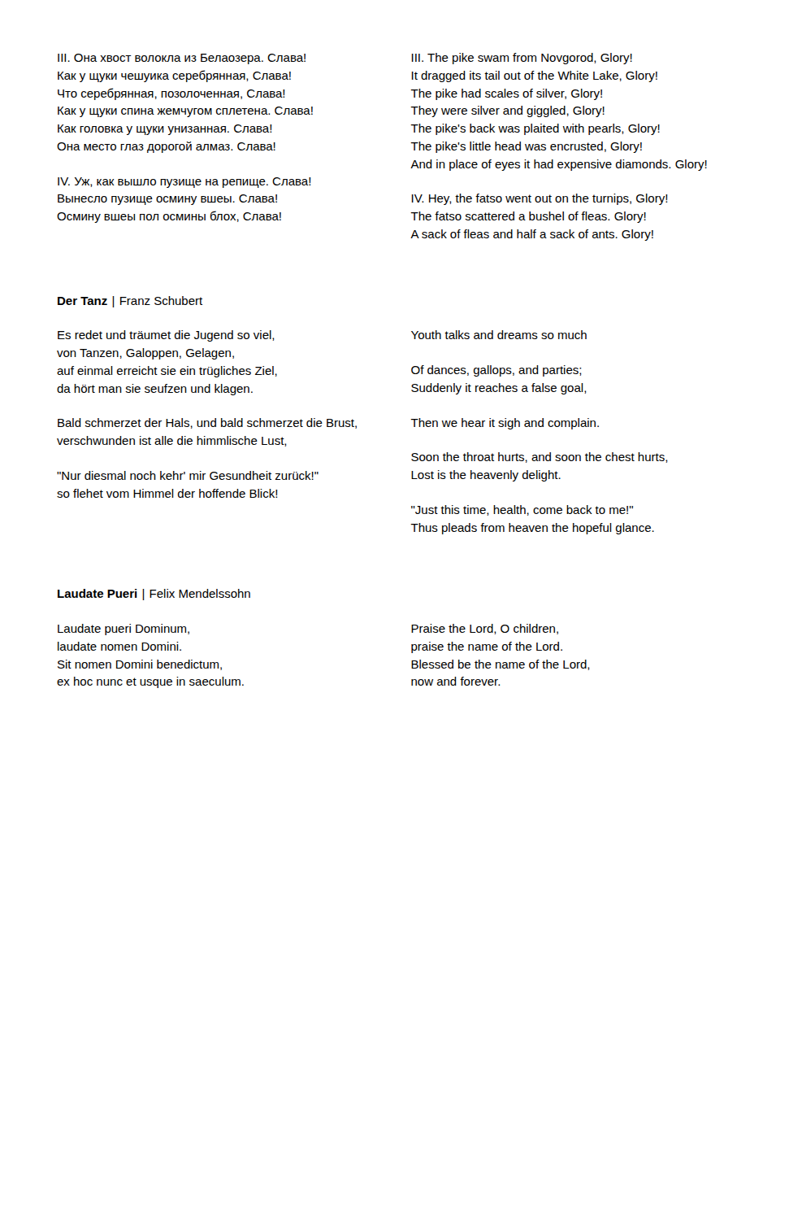III. Она хвост волокла из Белаозера. Слава!
Как у щуки чешуика серебрянная, Слава!
Что серебрянная, позолоченная, Слава!
Как у щуки спина жемчугом сплетена. Слава!
Как головка у щуки унизанная. Слава!
Она место глаз дорогой алмаз. Слава!
IV. Уж, как вышло пузище на репище. Слава!
Вынесло пузище осмину вшеы. Слава!
Осмину вшеы пол осмины блох, Слава!
III. The pike swam from Novgorod, Glory!
It dragged its tail out of the White Lake, Glory!
The pike had scales of silver, Glory!
They were silver and giggled, Glory!
The pike's back was plaited with pearls, Glory!
The pike's little head was encrusted, Glory!
And in place of eyes it had expensive diamonds. Glory!
IV. Hey, the fatso went out on the turnips, Glory!
The fatso scattered a bushel of fleas. Glory!
A sack of fleas and half a sack of ants. Glory!
Der Tanz|Franz Schubert
Es redet und träumet die Jugend so viel,
von Tanzen, Galoppen, Gelagen,
auf einmal erreicht sie ein trügliches Ziel,
da hört man sie seufzen und klagen.
Bald schmerzet der Hals, und bald schmerzet die Brust,
verschwunden ist alle die himmlische Lust,
"Nur diesmal noch kehr' mir Gesundheit zurück!"
so flehet vom Himmel der hoffende Blick!
Youth talks and dreams so much
Of dances, gallops, and parties;
Suddenly it reaches a false goal,
Then we hear it sigh and complain.
Soon the throat hurts, and soon the chest hurts,
Lost is the heavenly delight.
"Just this time, health, come back to me!"
Thus pleads from heaven the hopeful glance.
Laudate Pueri|Felix Mendelssohn
Laudate pueri Dominum,
laudate nomen Domini.
Sit nomen Domini benedictum,
ex hoc nunc et usque in saeculum.
Praise the Lord, O children,
praise the name of the Lord.
Blessed be the name of the Lord,
now and forever.